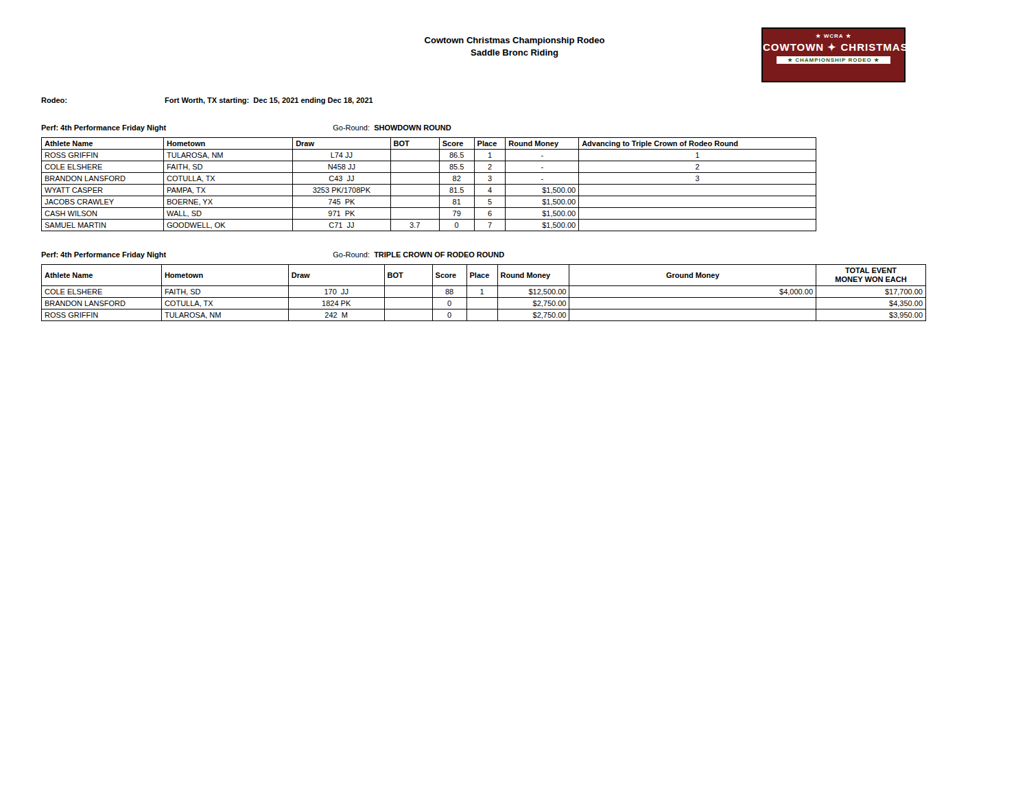Cowtown Christmas Championship Rodeo
Saddle Bronc Riding
★ WCRA ★
COWTOWN ✦ CHRISTMAS ★ CHAMPIONSHIP RODEO ★
Rodeo: Fort Worth, TX starting: Dec 15, 2021 ending Dec 18, 2021
Perf: 4th Performance Friday Night Go-Round: SHOWDOWN ROUND
| Athlete Name | Hometown | Draw | BOT | Score | Place | Round Money | Advancing to Triple Crown of Rodeo Round |
| --- | --- | --- | --- | --- | --- | --- | --- |
| ROSS GRIFFIN | TULAROSA, NM | L74 JJ | | 86.5 | 1 | - | 1 |
| COLE ELSHERE | FAITH, SD | N458 JJ | | 85.5 | 2 | - | 2 |
| BRANDON LANSFORD | COTULLA, TX | C43 JJ | | 82 | 3 | - | 3 |
| WYATT CASPER | PAMPA, TX | 3253 PK/1708PK | | 81.5 | 4 | $1,500.00 | |
| JACOBS CRAWLEY | BOERNE, YX | 745 PK | | 81 | 5 | $1,500.00 | |
| CASH WILSON | WALL, SD | 971 PK | | 79 | 6 | $1,500.00 | |
| SAMUEL MARTIN | GOODWELL, OK | C71 JJ | 3.7 | 0 | 7 | $1,500.00 | |
Perf: 4th Performance Friday Night Go-Round: TRIPLE CROWN OF RODEO ROUND
| Athlete Name | Hometown | Draw | BOT | Score | Place | Round Money | Ground Money | TOTAL EVENT MONEY WON EACH |
| --- | --- | --- | --- | --- | --- | --- | --- | --- |
| COLE ELSHERE | FAITH, SD | 170 JJ | | 88 | 1 | $12,500.00 | $4,000.00 | $17,700.00 |
| BRANDON LANSFORD | COTULLA, TX | 1824 PK | | 0 | | $2,750.00 | | $4,350.00 |
| ROSS GRIFFIN | TULAROSA, NM | 242 M | | 0 | | $2,750.00 | | $3,950.00 |